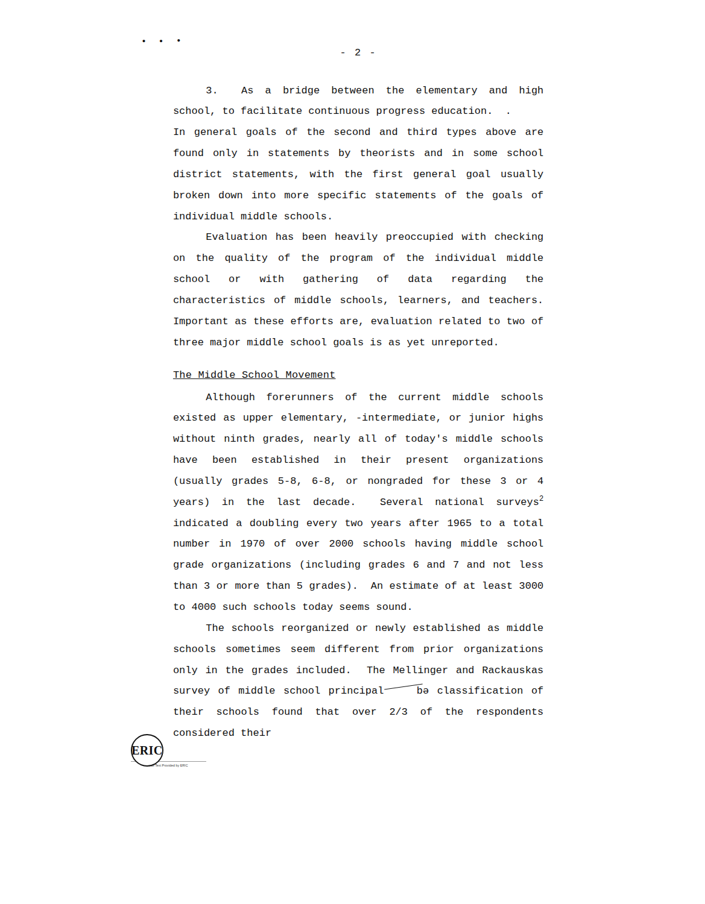• • •
- 2 -
3. As a bridge between the elementary and high school, to facilitate continuous progress education. .
In general goals of the second and third types above are found only in statements by theorists and in some school district statements, with the first general goal usually broken down into more specific statements of the goals of individual middle schools.
Evaluation has been heavily preoccupied with checking on the quality of the program of the individual middle school or with gathering of data regarding the characteristics of middle schools, learners, and teachers. Important as these efforts are, evaluation related to two of three major middle school goals is as yet unreported.
The Middle School Movement
Although forerunners of the current middle schools existed as upper elementary, ‑intermediate, or junior highs without ninth grades, nearly all of today's middle schools have been established in their present organizations (usually grades 5-8, 6-8, or nongraded for these 3 or 4 years) in the last decade. Several national surveys2 indicated a doubling every two years after 1965 to a total number in 1970 of over 2000 schools having middle school grade organizations (including grades 6 and 7 and not less than 3 or more than 5 grades). An estimate of at least 3000 to 4000 such schools today seems sound.
The schools reorganized or newly established as middle schools sometimes seem different from prior organizations only in the grades included. The Mellinger and Rackauskas survey of middle school principalbǝ classification of their schools found that over 2/3 of the respondents considered their
ERIC
Full Text Provided by ERIC